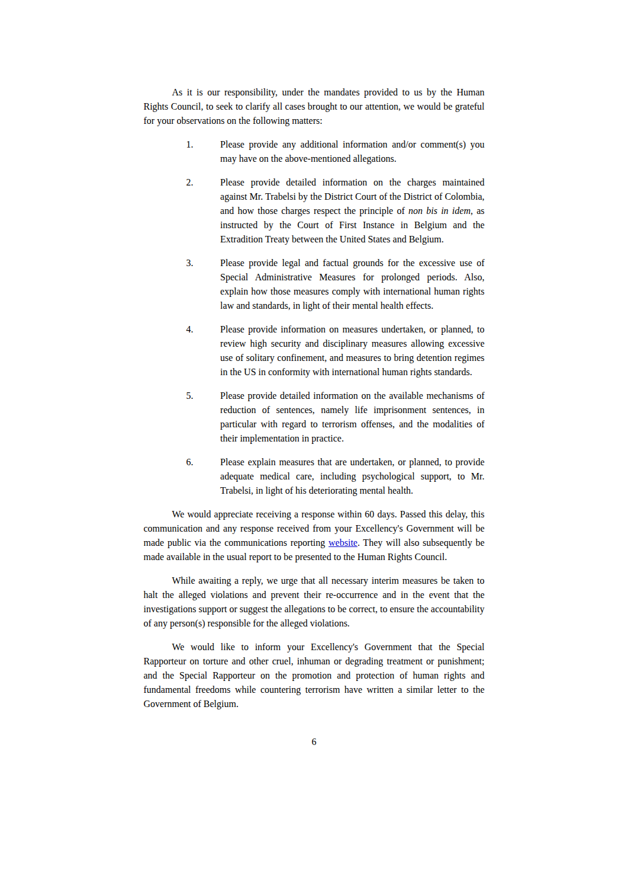As it is our responsibility, under the mandates provided to us by the Human Rights Council, to seek to clarify all cases brought to our attention, we would be grateful for your observations on the following matters:
Please provide any additional information and/or comment(s) you may have on the above-mentioned allegations.
Please provide detailed information on the charges maintained against Mr. Trabelsi by the District Court of the District of Colombia, and how those charges respect the principle of non bis in idem, as instructed by the Court of First Instance in Belgium and the Extradition Treaty between the United States and Belgium.
Please provide legal and factual grounds for the excessive use of Special Administrative Measures for prolonged periods. Also, explain how those measures comply with international human rights law and standards, in light of their mental health effects.
Please provide information on measures undertaken, or planned, to review high security and disciplinary measures allowing excessive use of solitary confinement, and measures to bring detention regimes in the US in conformity with international human rights standards.
Please provide detailed information on the available mechanisms of reduction of sentences, namely life imprisonment sentences, in particular with regard to terrorism offenses, and the modalities of their implementation in practice.
Please explain measures that are undertaken, or planned, to provide adequate medical care, including psychological support, to Mr. Trabelsi, in light of his deteriorating mental health.
We would appreciate receiving a response within 60 days. Passed this delay, this communication and any response received from your Excellency's Government will be made public via the communications reporting website. They will also subsequently be made available in the usual report to be presented to the Human Rights Council.
While awaiting a reply, we urge that all necessary interim measures be taken to halt the alleged violations and prevent their re-occurrence and in the event that the investigations support or suggest the allegations to be correct, to ensure the accountability of any person(s) responsible for the alleged violations.
We would like to inform your Excellency's Government that the Special Rapporteur on torture and other cruel, inhuman or degrading treatment or punishment; and the Special Rapporteur on the promotion and protection of human rights and fundamental freedoms while countering terrorism have written a similar letter to the Government of Belgium.
6